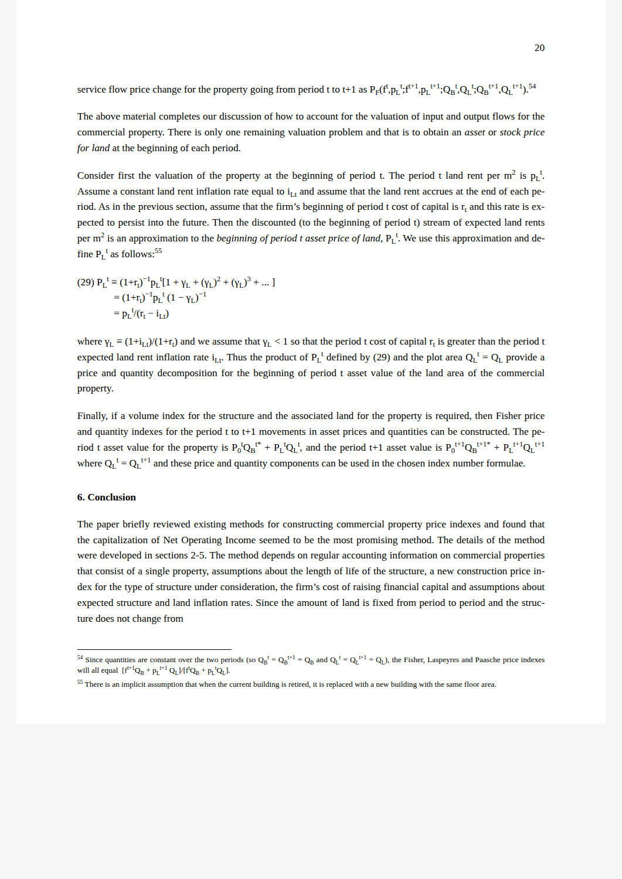20
service flow price change for the property going from period t to t+1 as PF(ft,pLt;ft+1,pLt+1;QBt,QLt;QBt+1,QLt+1).54
The above material completes our discussion of how to account for the valuation of input and output flows for the commercial property. There is only one remaining valuation problem and that is to obtain an asset or stock price for land at the beginning of each period.
Consider first the valuation of the property at the beginning of period t. The period t land rent per m2 is pLt. Assume a constant land rent inflation rate equal to iLt and assume that the land rent accrues at the end of each period. As in the previous section, assume that the firm’s beginning of period t cost of capital is rt and this rate is expected to persist into the future. Then the discounted (to the beginning of period t) stream of expected land rents per m2 is an approximation to the beginning of period t asset price of land, PLt. We use this approximation and define PLt as follows:55
(29) PLt ≡ (1+rt)−1pLt[1 + γL + (γL)2 + (γL)3 + ... ] = (1+rt)−1pLt (1 − γL)−1 = pLt/(rt − iLt)
where γL ≡ (1+iLt)/(1+rt) and we assume that γL < 1 so that the period t cost of capital rt is greater than the period t expected land rent inflation rate iLt. Thus the product of PLt defined by (29) and the plot area QLt = QL provide a price and quantity decomposition for the beginning of period t asset value of the land area of the commercial property.
Finally, if a volume index for the structure and the associated land for the property is required, then Fisher price and quantity indexes for the period t to t+1 movements in asset prices and quantities can be constructed. The period t asset value for the property is P0tQBt* + PLtQLt, and the period t+1 asset value is P0t+1QBt+1* + PLt+1QLt+1 where QLt = QLt+1 and these price and quantity components can be used in the chosen index number formulae.
6. Conclusion
The paper briefly reviewed existing methods for constructing commercial property price indexes and found that the capitalization of Net Operating Income seemed to be the most promising method. The details of the method were developed in sections 2-5. The method depends on regular accounting information on commercial properties that consist of a single property, assumptions about the length of life of the structure, a new construction price index for the type of structure under consideration, the firm’s cost of raising financial capital and assumptions about expected structure and land inflation rates. Since the amount of land is fixed from period to period and the structure does not change from
54 Since quantities are constant over the two periods (so QBt = QBt+1 = QB and QLt = QLt+1 = QL), the Fisher, Laspeyres and Paasche price indexes will all equal [ft+1QB + pLt+1 QL]/[ftQB + pLtQL].
55 There is an implicit assumption that when the current building is retired, it is replaced with a new building with the same floor area.